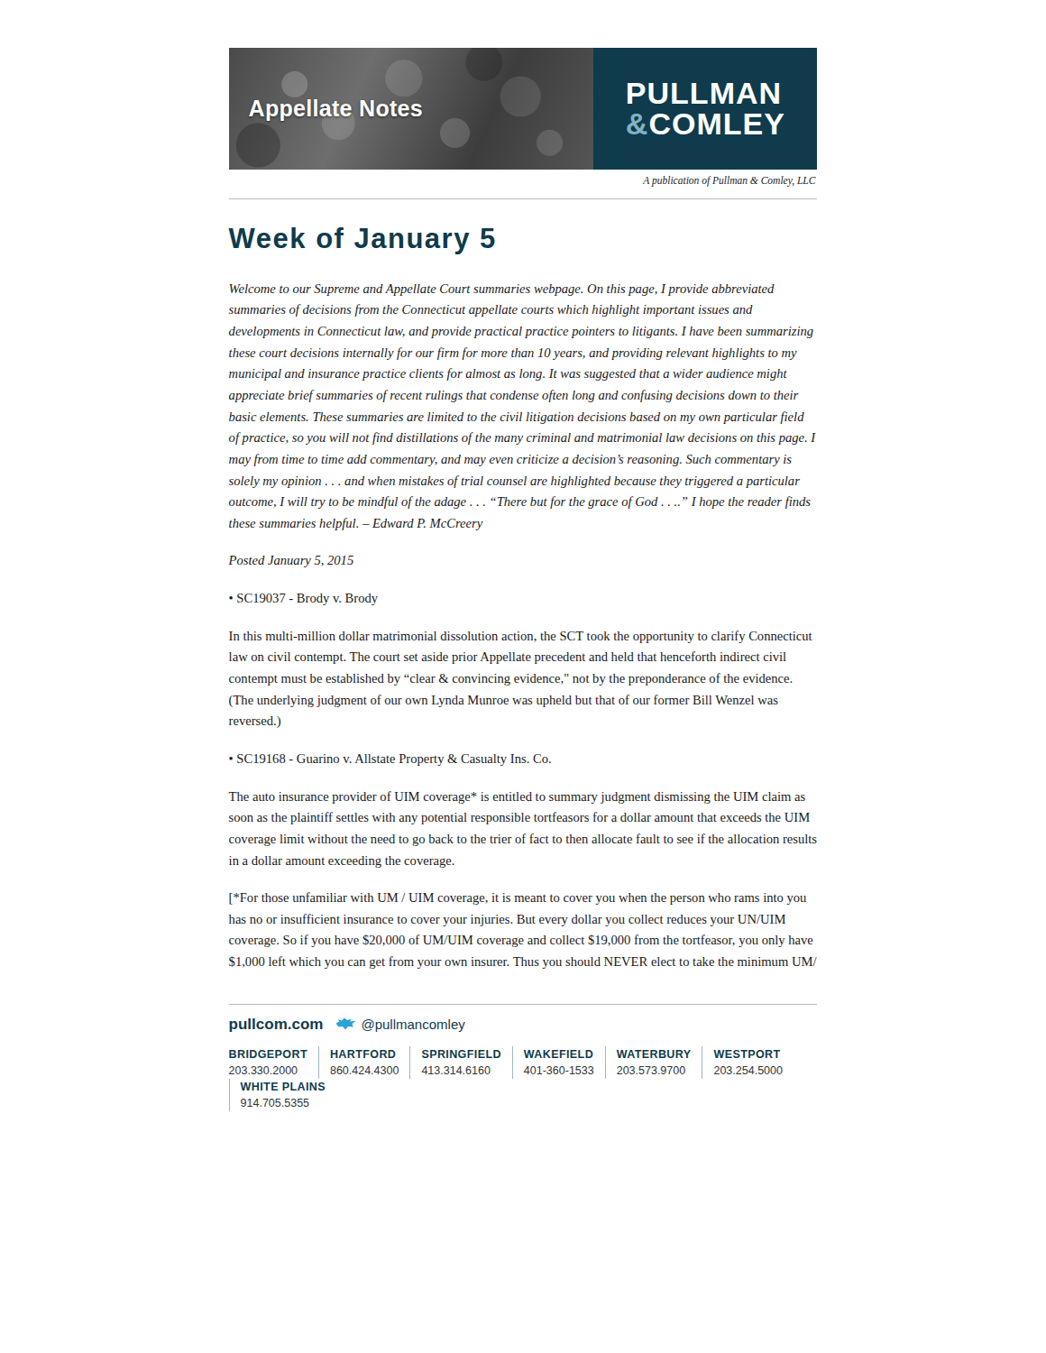Appellate Notes
PULLMAN
&COMLEY
A publication of Pullman & Comley, LLC
Week of January 5
Welcome to our Supreme and Appellate Court summaries webpage. On this page, I provide abbreviated summaries of decisions from the Connecticut appellate courts which highlight important issues and developments in Connecticut law, and provide practical practice pointers to litigants. I have been summarizing these court decisions internally for our firm for more than 10 years, and providing relevant highlights to my municipal and insurance practice clients for almost as long. It was suggested that a wider audience might appreciate brief summaries of recent rulings that condense often long and confusing decisions down to their basic elements. These summaries are limited to the civil litigation decisions based on my own particular field of practice, so you will not find distillations of the many criminal and matrimonial law decisions on this page. I may from time to time add commentary, and may even criticize a decision’s reasoning. Such commentary is solely my opinion . . . and when mistakes of trial counsel are highlighted because they triggered a particular outcome, I will try to be mindful of the adage . . . “There but for the grace of God . . ..” I hope the reader finds these summaries helpful. – Edward P. McCreery
Posted January 5, 2015
• SC19037 - Brody v. Brody
In this multi-million dollar matrimonial dissolution action, the SCT took the opportunity to clarify Connecticut law on civil contempt. The court set aside prior Appellate precedent and held that henceforth indirect civil contempt must be established by “clear & convincing evidence," not by the preponderance of the evidence. (The underlying judgment of our own Lynda Munroe was upheld but that of our former Bill Wenzel was reversed.)
• SC19168 - Guarino v. Allstate Property & Casualty Ins. Co.
The auto insurance provider of UIM coverage* is entitled to summary judgment dismissing the UIM claim as soon as the plaintiff settles with any potential responsible tortfeasors for a dollar amount that exceeds the UIM coverage limit without the need to go back to the trier of fact to then allocate fault to see if the allocation results in a dollar amount exceeding the coverage.
[*For those unfamiliar with UM / UIM coverage, it is meant to cover you when the person who rams into you has no or insufficient insurance to cover your injuries. But every dollar you collect reduces your UN/UIM coverage. So if you have $20,000 of UM/UIM coverage and collect $19,000 from the tortfeasor, you only have $1,000 left which you can get from your own insurer. Thus you should NEVER elect to take the minimum UM/
pullcom.com @pullmancomley
BRIDGEPORT 203.330.2000
HARTFORD 860.424.4300
SPRINGFIELD 413.314.6160
WAKEFIELD 401-360-1533
WATERBURY 203.573.9700
WESTPORT 203.254.5000
WHITE PLAINS 914.705.5355